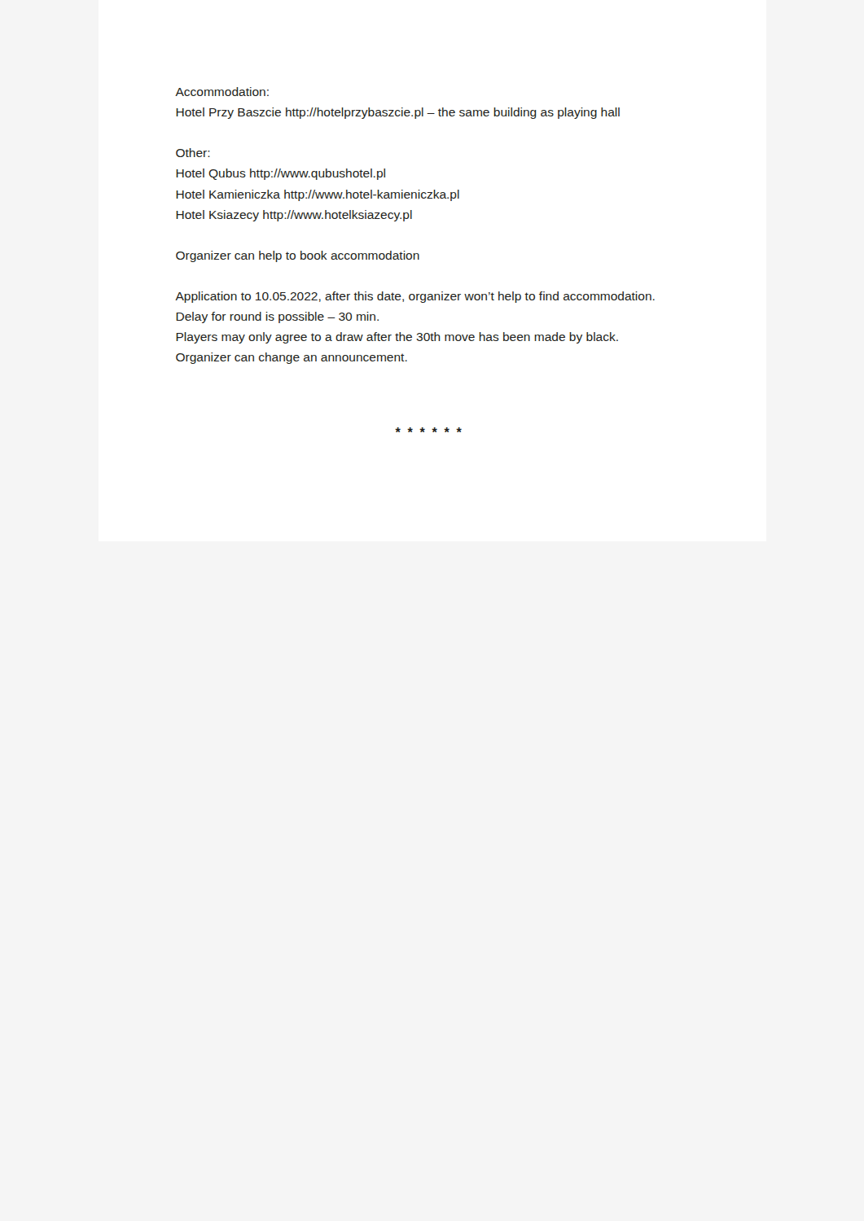Accommodation:
Hotel Przy Baszcie http://hotelprzybaszcie.pl – the same building as playing hall
Other:
Hotel Qubus http://www.qubushotel.pl
Hotel Kamieniczka http://www.hotel-kamieniczka.pl
Hotel Ksiazecy http://www.hotelksiazecy.pl
Organizer can help to book accommodation
Application to 10.05.2022, after this date, organizer won’t help to find accommodation.
Delay for round is possible – 30 min.
Players may only agree to a draw after the 30th move has been made by black.
Organizer can change an announcement.
******